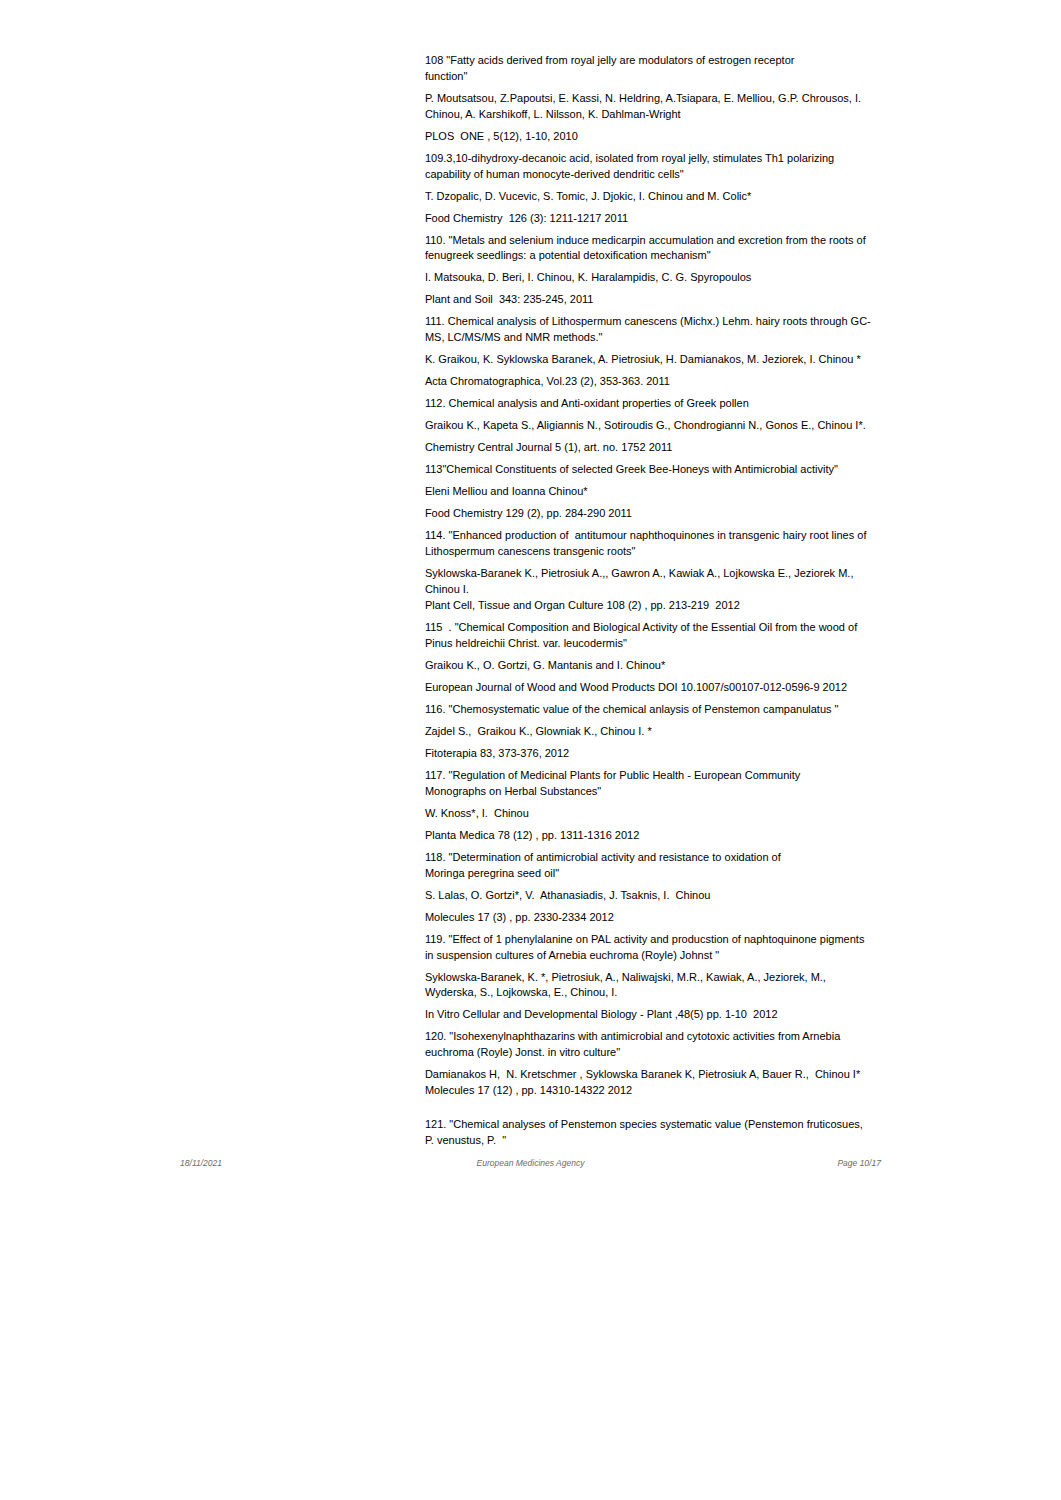108 "Fatty acids derived from royal jelly are modulators of estrogen receptor
function"
P. Moutsatsou, Z.Papoutsi, E. Kassi, N. Heldring, A.Tsiapara, E. Melliou, G.P. Chrousos, I. Chinou, A. Karshikoff, L. Nilsson, K. Dahlman-Wright
PLOS ONE , 5(12), 1-10, 2010
109.3,10-dihydroxy-decanoic acid, isolated from royal jelly, stimulates Th1 polarizing capability of human monocyte-derived dendritic cells"
T. Dzopalic, D. Vucevic, S. Tomic, J. Djokic, I. Chinou and M. Colic*
Food Chemistry 126 (3): 1211-1217 2011
110. "Metals and selenium induce medicarpin accumulation and excretion from the roots of fenugreek seedlings: a potential detoxification mechanism"
I. Matsouka, D. Beri, I. Chinou, K. Haralampidis, C. G. Spyropoulos
Plant and Soil 343: 235-245, 2011
111. Chemical analysis of Lithospermum canescens (Michx.) Lehm. hairy roots through GC-MS, LC/MS/MS and NMR methods."
K. Graikou, K. Syklowska Baranek, A. Pietrosiuk, H. Damianakos, M. Jeziorek, I. Chinou *
Acta Chromatographica, Vol.23 (2), 353-363. 2011
112. Chemical analysis and Anti-oxidant properties of Greek pollen
Graikou K., Kapeta S., Aligiannis N., Sotiroudis G., Chondrogianni N., Gonos E., Chinou I*.
Chemistry Central Journal 5 (1), art. no. 1752 2011
113"Chemical Constituents of selected Greek Bee-Honeys with Antimicrobial activity"
Eleni Melliou and Ioanna Chinou*
Food Chemistry 129 (2), pp. 284-290 2011
114. "Enhanced production of antitumour naphthoquinones in transgenic hairy root lines of Lithospermum canescens transgenic roots"
Syklowska-Baranek K., Pietrosiuk A.,, Gawron A., Kawiak A., Lojkowska E., Jeziorek M., Chinou I.
Plant Cell, Tissue and Organ Culture 108 (2) , pp. 213-219 2012
115 . "Chemical Composition and Biological Activity of the Essential Oil from the wood of Pinus heldreichii Christ. var. leucodermis"
Graikou K., O. Gortzi, G. Mantanis and I. Chinou*
European Journal of Wood and Wood Products DOI 10.1007/s00107-012-0596-9 2012
116. "Chemosystematic value of the chemical anlaysis of Penstemon campanulatus "
Zajdel S., Graikou K., Glowniak K., Chinou I. *
Fitoterapia 83, 373-376, 2012
117. "Regulation of Medicinal Plants for Public Health - European Community
Monographs on Herbal Substances"
W. Knoss*, I. Chinou
Planta Medica 78 (12) , pp. 1311-1316 2012
118. "Determination of antimicrobial activity and resistance to oxidation of
Moringa peregrina seed oil"
S. Lalas, O. Gortzi*, V. Athanasiadis, J. Tsaknis, I. Chinou
Molecules 17 (3) , pp. 2330-2334 2012
119. "Effect of 1 phenylalanine on PAL activity and producstion of naphtoquinone pigments in suspension cultures of Arnebia euchroma (Royle) Johnst "
Syklowska-Baranek, K. *, Pietrosiuk, A., Naliwajski, M.R., Kawiak, A., Jeziorek, M., Wyderska, S., Lojkowska, E., Chinou, I.
In Vitro Cellular and Developmental Biology - Plant ,48(5) pp. 1-10 2012
120. "Isohexenylnaphthazarins with antimicrobial and cytotoxic activities from Arnebia euchroma (Royle) Jonst. in vitro culture"
Damianakos H, N. Kretschmer , Syklowska Baranek K, Pietrosiuk A, Bauer R., Chinou I*
Molecules 17 (12) , pp. 14310-14322 2012
121. "Chemical analyses of Penstemon species systematic value (Penstemon fruticosues, P. venustus, P. "
18/11/2021
European Medicines Agency
Page 10/17